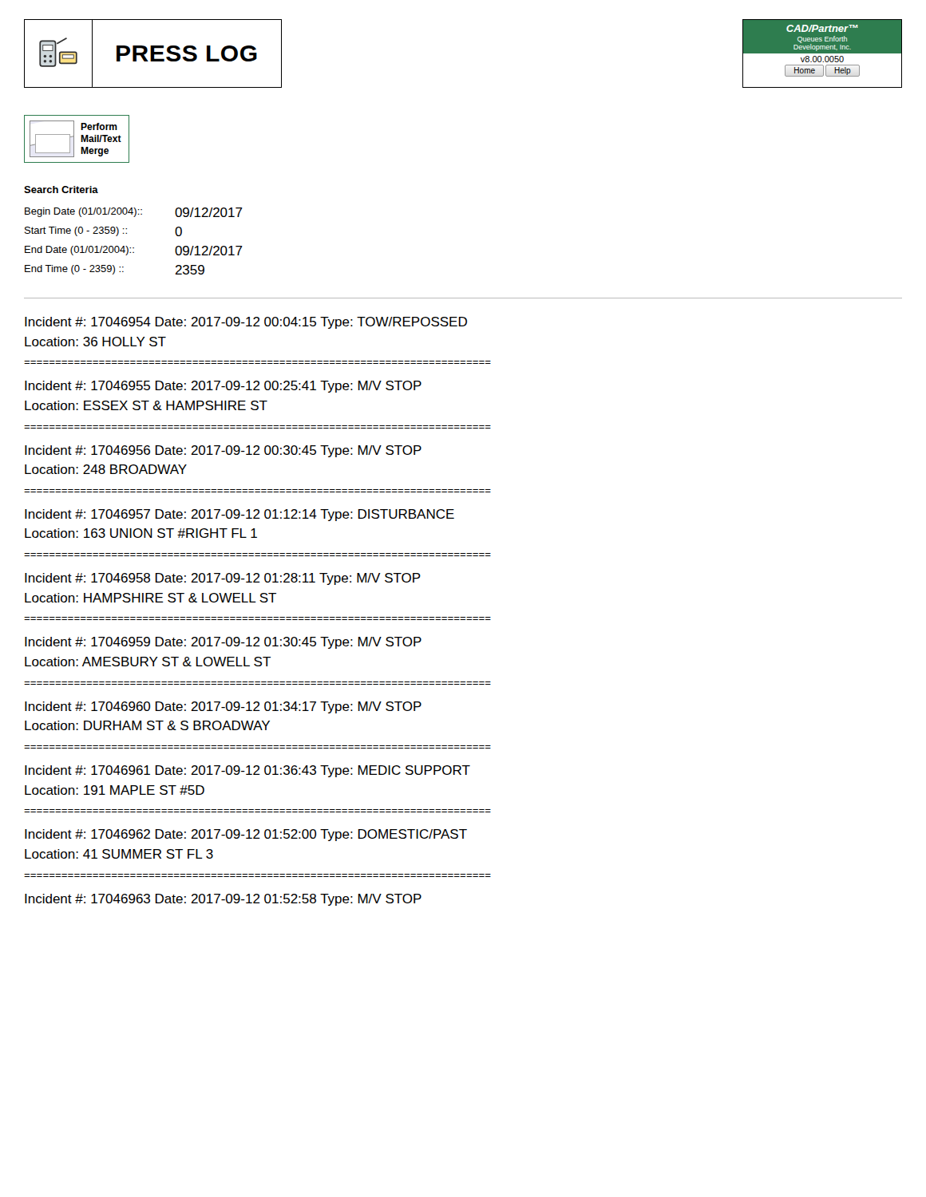PRESS LOG
CAD/Partner™ Queues Enforth
Development, Inc.
v8.00.0050
Home Help
Perform
Mail/Text
Merge
Search Criteria
| Begin Date (01/01/2004):: | 09/12/2017 |
| Start Time (0 - 2359) :: | 0 |
| End Date (01/01/2004):: | 09/12/2017 |
| End Time (0 - 2359) :: | 2359 |
Incident #: 17046954 Date: 2017-09-12 00:04:15 Type: TOW/REPOSSED
Location: 36 HOLLY ST
===========================================================================
Incident #: 17046955 Date: 2017-09-12 00:25:41 Type: M/V STOP
Location: ESSEX ST & HAMPSHIRE ST
===========================================================================
Incident #: 17046956 Date: 2017-09-12 00:30:45 Type: M/V STOP
Location: 248 BROADWAY
===========================================================================
Incident #: 17046957 Date: 2017-09-12 01:12:14 Type: DISTURBANCE
Location: 163 UNION ST #RIGHT FL 1
===========================================================================
Incident #: 17046958 Date: 2017-09-12 01:28:11 Type: M/V STOP
Location: HAMPSHIRE ST & LOWELL ST
===========================================================================
Incident #: 17046959 Date: 2017-09-12 01:30:45 Type: M/V STOP
Location: AMESBURY ST & LOWELL ST
===========================================================================
Incident #: 17046960 Date: 2017-09-12 01:34:17 Type: M/V STOP
Location: DURHAM ST & S BROADWAY
===========================================================================
Incident #: 17046961 Date: 2017-09-12 01:36:43 Type: MEDIC SUPPORT
Location: 191 MAPLE ST #5D
===========================================================================
Incident #: 17046962 Date: 2017-09-12 01:52:00 Type: DOMESTIC/PAST
Location: 41 SUMMER ST FL 3
===========================================================================
Incident #: 17046963 Date: 2017-09-12 01:52:58 Type: M/V STOP